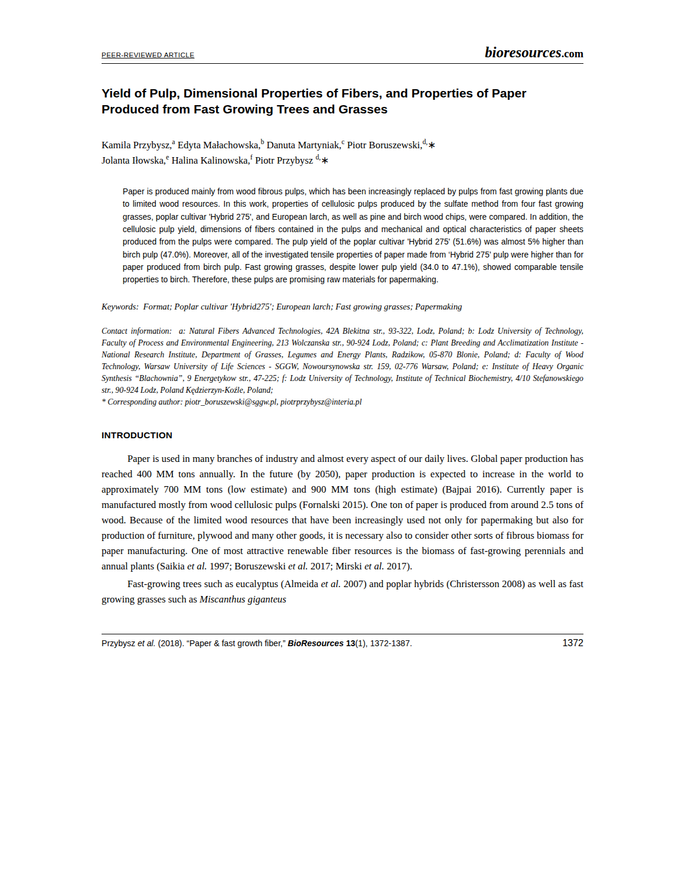PEER-REVIEWED ARTICLE
bioresources.com
Yield of Pulp, Dimensional Properties of Fibers, and Properties of Paper Produced from Fast Growing Trees and Grasses
Kamila Przybysz,a Edyta Małachowska,b Danuta Martyniak,c Piotr Boruszewski,d,∗
Jolanta Iłowska,e Halina Kalinowska,f Piotr Przybysz d,∗
Paper is produced mainly from wood fibrous pulps, which has been increasingly replaced by pulps from fast growing plants due to limited wood resources. In this work, properties of cellulosic pulps produced by the sulfate method from four fast growing grasses, poplar cultivar 'Hybrid 275', and European larch, as well as pine and birch wood chips, were compared. In addition, the cellulosic pulp yield, dimensions of fibers contained in the pulps and mechanical and optical characteristics of paper sheets produced from the pulps were compared. The pulp yield of the poplar cultivar 'Hybrid 275' (51.6%) was almost 5% higher than birch pulp (47.0%). Moreover, all of the investigated tensile properties of paper made from ‘Hybrid 275’ pulp were higher than for paper produced from birch pulp. Fast growing grasses, despite lower pulp yield (34.0 to 47.1%), showed comparable tensile properties to birch. Therefore, these pulps are promising raw materials for papermaking.
Keywords: Format; Poplar cultivar 'Hybrid275'; European larch; Fast growing grasses; Papermaking
Contact information: a: Natural Fibers Advanced Technologies, 42A Blekitna str., 93-322, Lodz, Poland; b: Lodz University of Technology, Faculty of Process and Environmental Engineering, 213 Wolczanska str., 90-924 Lodz, Poland; c: Plant Breeding and Acclimatization Institute - National Research Institute, Department of Grasses, Legumes and Energy Plants, Radzikow, 05-870 Blonie, Poland; d: Faculty of Wood Technology, Warsaw University of Life Sciences - SGGW, Nowoursynowska str. 159, 02-776 Warsaw, Poland; e: Institute of Heavy Organic Synthesis “Blachownia”, 9 Energetykow str., 47-225; f: Lodz University of Technology, Institute of Technical Biochemistry, 4/10 Stefanowskiego str., 90-924 Lodz, Poland Kędzierzyn-Koźle, Poland;
* Corresponding author: piotr_boruszewski@sggw.pl, piotrprzybysz@interia.pl
INTRODUCTION
Paper is used in many branches of industry and almost every aspect of our daily lives. Global paper production has reached 400 MM tons annually. In the future (by 2050), paper production is expected to increase in the world to approximately 700 MM tons (low estimate) and 900 MM tons (high estimate) (Bajpai 2016). Currently paper is manufactured mostly from wood cellulosic pulps (Fornalski 2015). One ton of paper is produced from around 2.5 tons of wood. Because of the limited wood resources that have been increasingly used not only for papermaking but also for production of furniture, plywood and many other goods, it is necessary also to consider other sorts of fibrous biomass for paper manufacturing. One of most attractive renewable fiber resources is the biomass of fast-growing perennials and annual plants (Saikia et al. 1997; Boruszewski et al. 2017; Mirski et al. 2017).
Fast-growing trees such as eucalyptus (Almeida et al. 2007) and poplar hybrids (Christersson 2008) as well as fast growing grasses such as Miscanthus giganteus
Przybysz et al. (2018). “Paper & fast growth fiber,” BioResources 13(1), 1372-1387.
1372